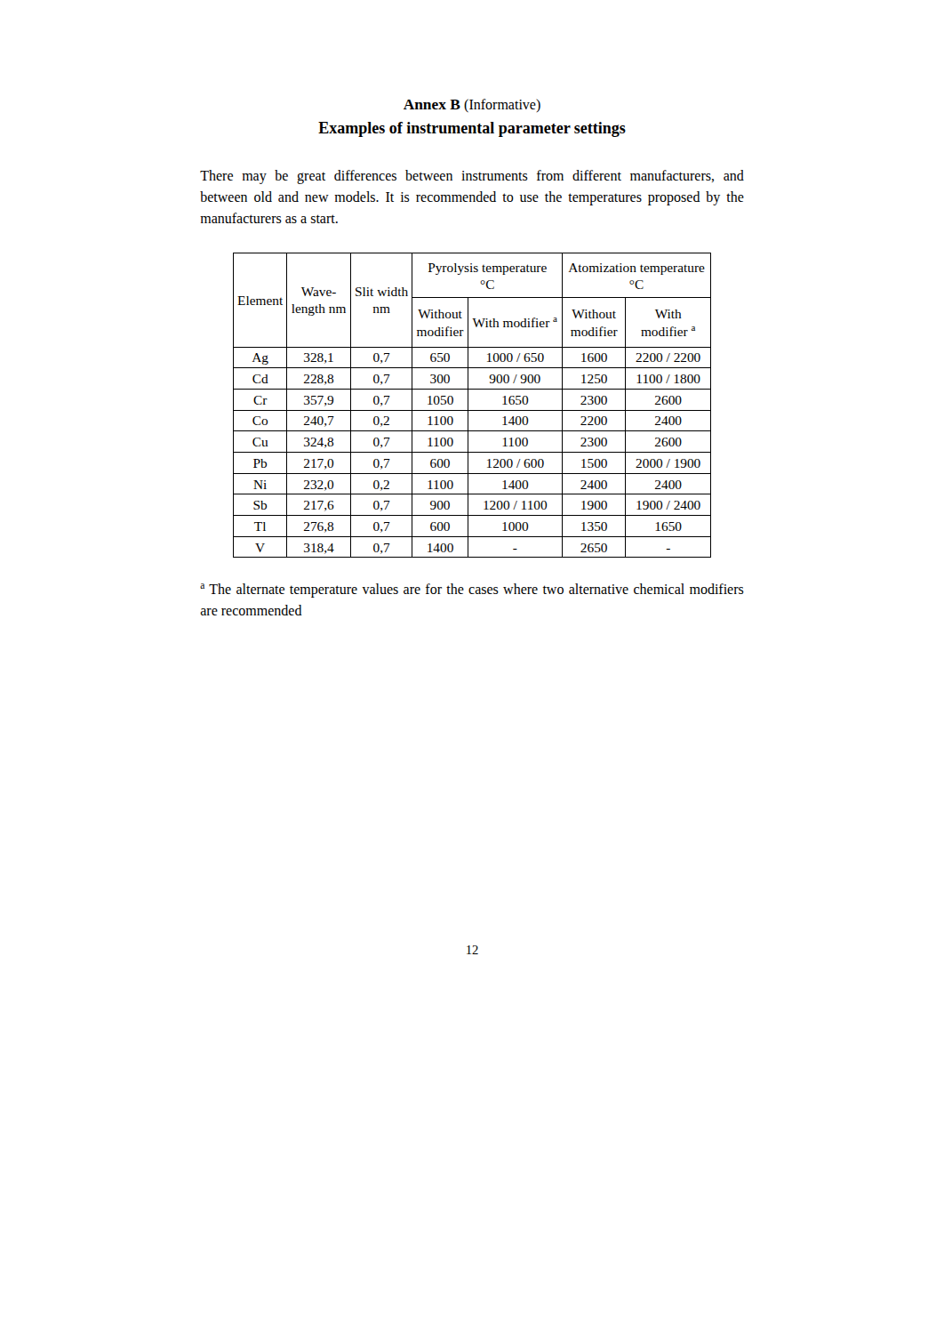Annex B (Informative) Examples of instrumental parameter settings
There may be great differences between instruments from different manufacturers, and between old and new models. It is recommended to use the temperatures proposed by the manufacturers as a start.
| Element | Wave- length nm | Slit width nm | Pyrolysis temperature °C | Atomization temperature °C |
| --- | --- | --- | --- | --- |
| Without modifier | With modifier a | Without modifier | With modifier a |
| Ag | 328,1 | 0,7 | 650 | 1000 / 650 | 1600 | 2200 / 2200 |
| Cd | 228,8 | 0,7 | 300 | 900 / 900 | 1250 | 1100 / 1800 |
| Cr | 357,9 | 0,7 | 1050 | 1650 | 2300 | 2600 |
| Co | 240,7 | 0,2 | 1100 | 1400 | 2200 | 2400 |
| Cu | 324,8 | 0,7 | 1100 | 1100 | 2300 | 2600 |
| Pb | 217,0 | 0,7 | 600 | 1200 / 600 | 1500 | 2000 / 1900 |
| Ni | 232,0 | 0,2 | 1100 | 1400 | 2400 | 2400 |
| Sb | 217,6 | 0,7 | 900 | 1200 / 1100 | 1900 | 1900 / 2400 |
| Tl | 276,8 | 0,7 | 600 | 1000 | 1350 | 1650 |
| V | 318,4 | 0,7 | 1400 | - | 2650 | - |
a The alternate temperature values are for the cases where two alternative chemical modifiers are recommended
12